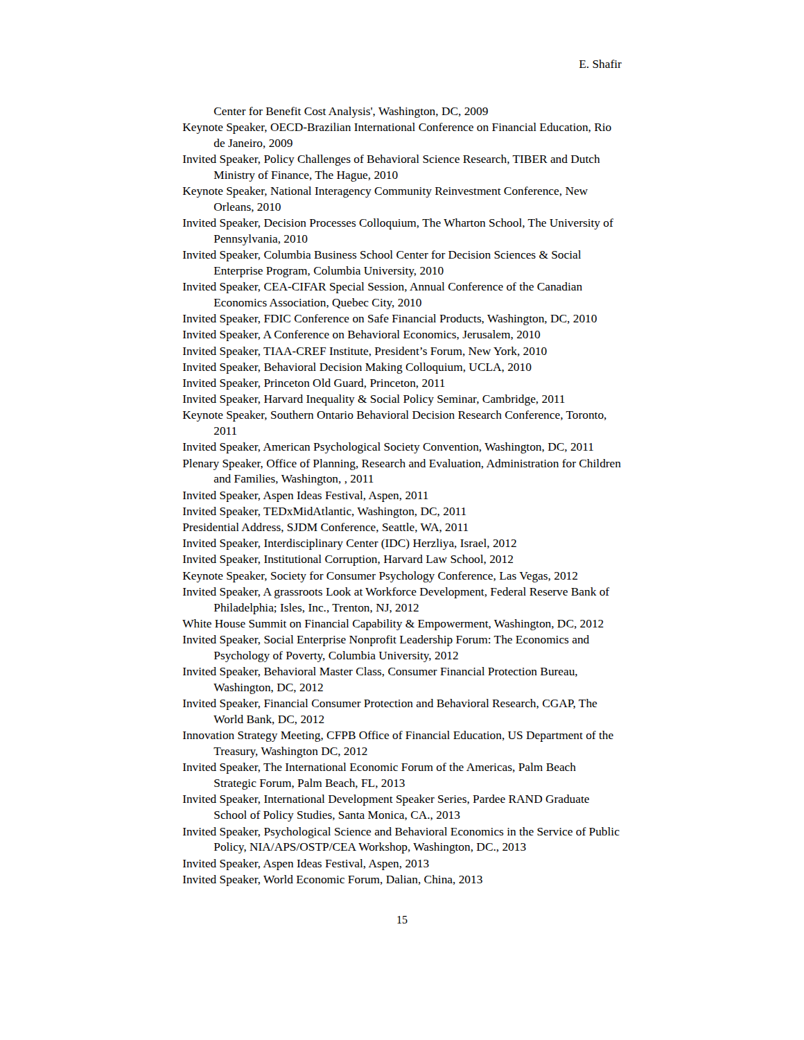E. Shafir
Center for Benefit Cost Analysis', Washington, DC, 2009
Keynote Speaker, OECD-Brazilian International Conference on Financial Education, Rio de Janeiro, 2009
Invited Speaker, Policy Challenges of Behavioral Science Research, TIBER and Dutch Ministry of Finance, The Hague, 2010
Keynote Speaker, National Interagency Community Reinvestment Conference, New Orleans, 2010
Invited Speaker, Decision Processes Colloquium, The Wharton School, The University of Pennsylvania, 2010
Invited Speaker, Columbia Business School Center for Decision Sciences & Social Enterprise Program, Columbia University, 2010
Invited Speaker, CEA-CIFAR Special Session, Annual Conference of the Canadian Economics Association, Quebec City, 2010
Invited Speaker, FDIC Conference on Safe Financial Products, Washington, DC, 2010
Invited Speaker, A Conference on Behavioral Economics, Jerusalem, 2010
Invited Speaker, TIAA-CREF Institute, President’s Forum, New York, 2010
Invited Speaker, Behavioral Decision Making Colloquium, UCLA, 2010
Invited Speaker, Princeton Old Guard, Princeton, 2011
Invited Speaker, Harvard Inequality & Social Policy Seminar, Cambridge, 2011
Keynote Speaker, Southern Ontario Behavioral Decision Research Conference, Toronto, 2011
Invited Speaker, American Psychological Society Convention, Washington, DC, 2011
Plenary Speaker, Office of Planning, Research and Evaluation, Administration for Children and Families, Washington, , 2011
Invited Speaker, Aspen Ideas Festival, Aspen, 2011
Invited Speaker, TEDxMidAtlantic, Washington, DC, 2011
Presidential Address, SJDM Conference, Seattle, WA, 2011
Invited Speaker, Interdisciplinary Center (IDC) Herzliya, Israel, 2012
Invited Speaker, Institutional Corruption, Harvard Law School, 2012
Keynote Speaker, Society for Consumer Psychology Conference, Las Vegas, 2012
Invited Speaker, A grassroots Look at Workforce Development, Federal Reserve Bank of Philadelphia; Isles, Inc., Trenton, NJ, 2012
White House Summit on Financial Capability & Empowerment, Washington, DC, 2012
Invited Speaker, Social Enterprise Nonprofit Leadership Forum: The Economics and Psychology of Poverty, Columbia University, 2012
Invited Speaker, Behavioral Master Class, Consumer Financial Protection Bureau, Washington, DC, 2012
Invited Speaker, Financial Consumer Protection and Behavioral Research, CGAP, The World Bank, DC, 2012
Innovation Strategy Meeting, CFPB Office of Financial Education, US Department of the Treasury, Washington DC, 2012
Invited Speaker, The International Economic Forum of the Americas, Palm Beach Strategic Forum, Palm Beach, FL, 2013
Invited Speaker, International Development Speaker Series, Pardee RAND Graduate School of Policy Studies, Santa Monica, CA., 2013
Invited Speaker, Psychological Science and Behavioral Economics in the Service of Public Policy, NIA/APS/OSTP/CEA Workshop, Washington, DC., 2013
Invited Speaker, Aspen Ideas Festival, Aspen, 2013
Invited Speaker, World Economic Forum, Dalian, China, 2013
15